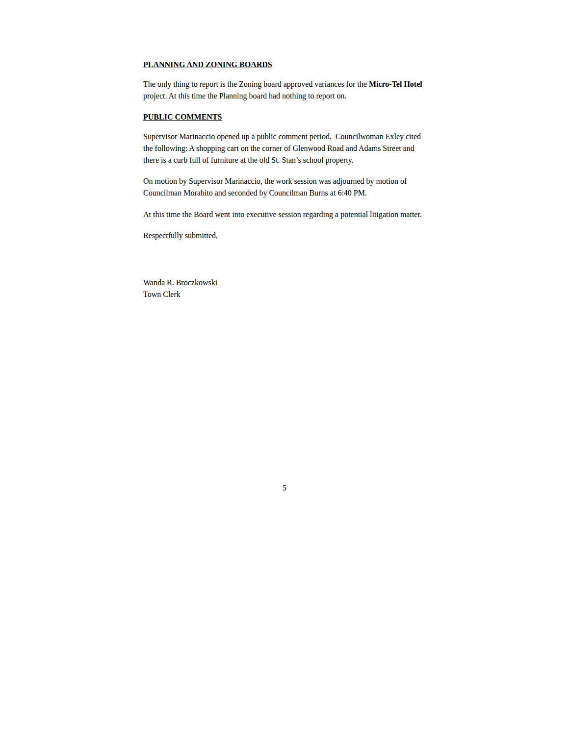PLANNING AND ZONING BOARDS
The only thing to report is the Zoning board approved variances for the Micro-Tel Hotel project. At this time the Planning board had nothing to report on.
PUBLIC COMMENTS
Supervisor Marinaccio opened up a public comment period. Councilwoman Exley cited the following: A shopping cart on the corner of Glenwood Road and Adams Street and there is a curb full of furniture at the old St. Stan’s school property.
On motion by Supervisor Marinaccio, the work session was adjourned by motion of Councilman Morabito and seconded by Councilman Burns at 6:40 PM.
At this time the Board went into executive session regarding a potential litigation matter.
Respectfully submitted,
Wanda R. Broczkowski
Town Clerk
5